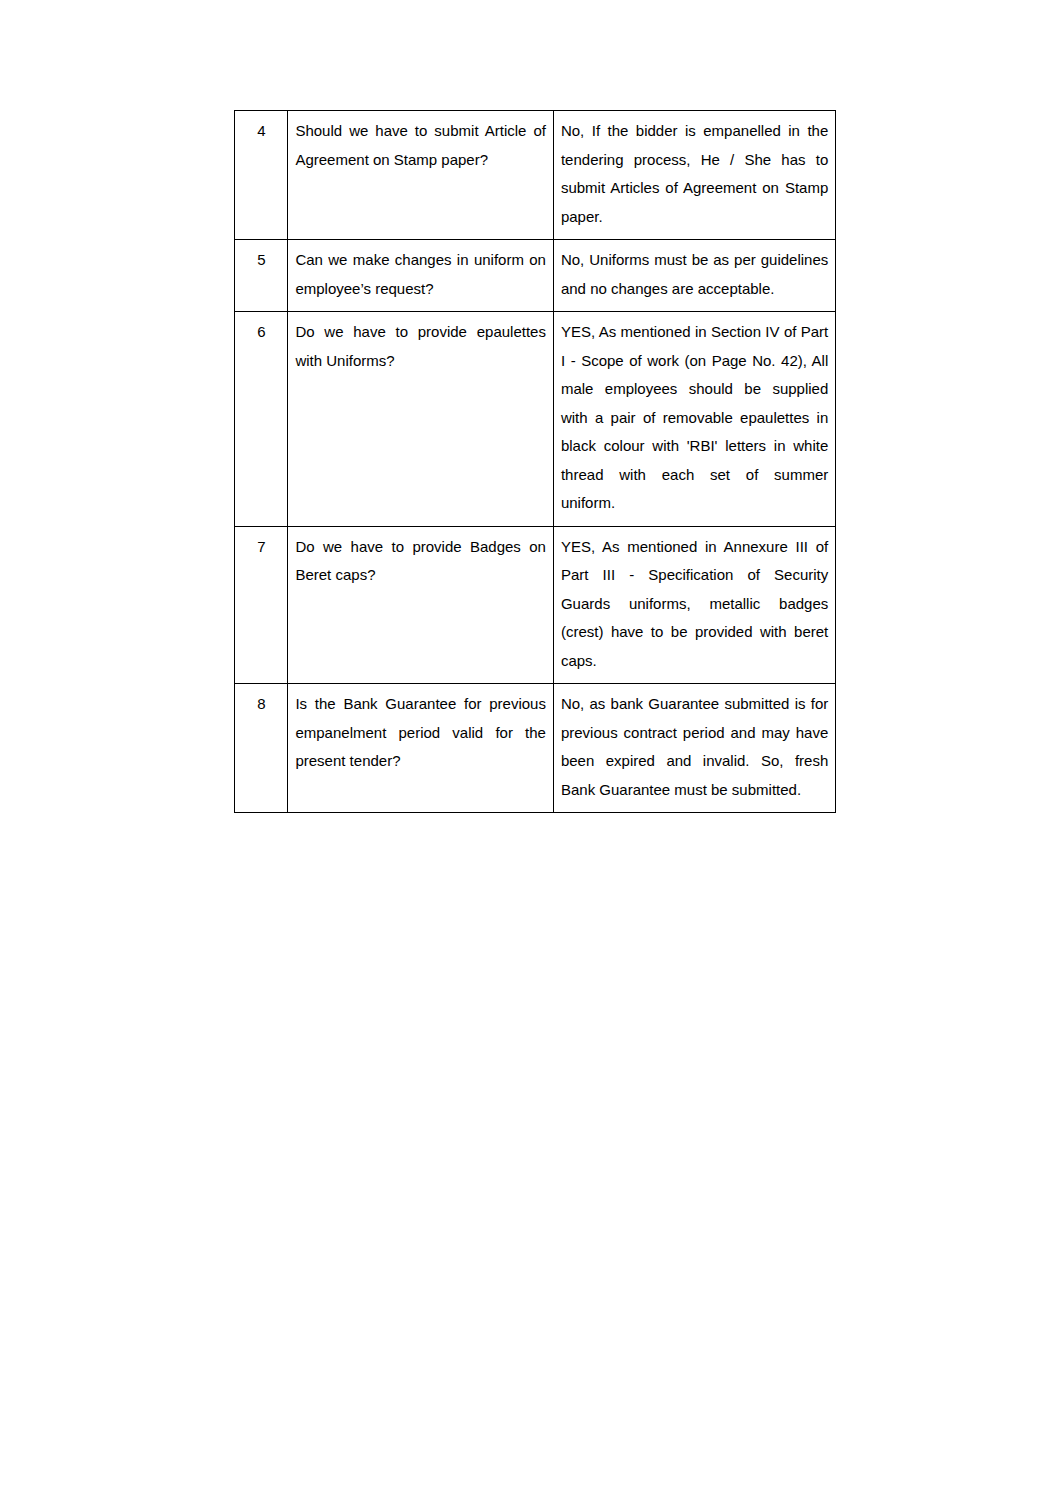| 4 | Should we have to submit Article of Agreement on Stamp paper? | No, If the bidder is empanelled in the tendering process, He / She has to submit Articles of Agreement on Stamp paper. |
| 5 | Can we make changes in uniform on employee’s request? | No, Uniforms must be as per guidelines and no changes are acceptable. |
| 6 | Do we have to provide epaulettes with Uniforms? | YES, As mentioned in Section IV of Part I - Scope of work (on Page No. 42), All male employees should be supplied with a pair of removable epaulettes in black colour with 'RBI' letters in white thread with each set of summer uniform. |
| 7 | Do we have to provide Badges on Beret caps? | YES, As mentioned in Annexure III of Part III - Specification of Security Guards uniforms, metallic badges (crest) have to be provided with beret caps. |
| 8 | Is the Bank Guarantee for previous empanelment period valid for the present tender? | No, as bank Guarantee submitted is for previous contract period and may have been expired and invalid. So, fresh Bank Guarantee must be submitted. |